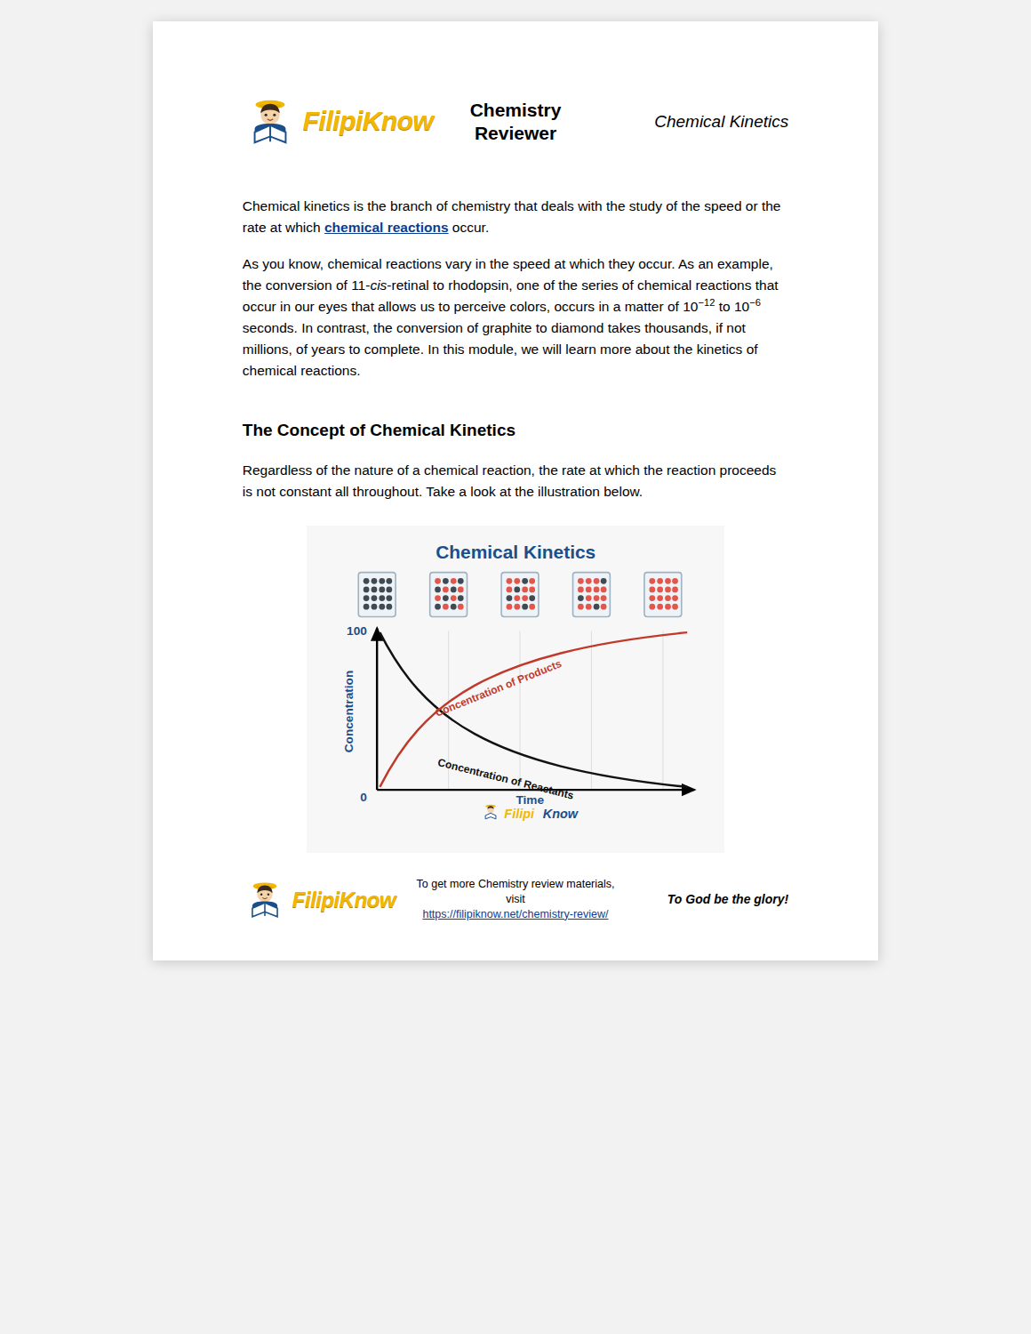Filipi Know
Chemistry
Reviewer
Chemical Kinetics
Chemical kinetics is the branch of chemistry that deals with the study of the speed or the rate at which chemical reactions occur.
As you know, chemical reactions vary in the speed at which they occur. As an example, the conversion of 11-cis-retinal to rhodopsin, one of the series of chemical reactions that occur in our eyes that allows us to perceive colors, occurs in a matter of 10−12 to 10−6 seconds. In contrast, the conversion of graphite to diamond takes thousands, if not millions, of years to complete. In this module, we will learn more about the kinetics of chemical reactions.
The Concept of Chemical Kinetics
Regardless of the nature of a chemical reaction, the rate at which the reaction proceeds is not constant all throughout. Take a look at the illustration below.
Chemical Kinetics Concentration of reactants decreases over time while concentration of products increases, approaching 100. Chemical Kinetics 100 0 Time Concentration Concentration of Products Concentration of Reactants Filipi Know
Filipi Know
To get more Chemistry review materials, visit
https://filipiknow.net/chemistry-review/
To God be the glory!